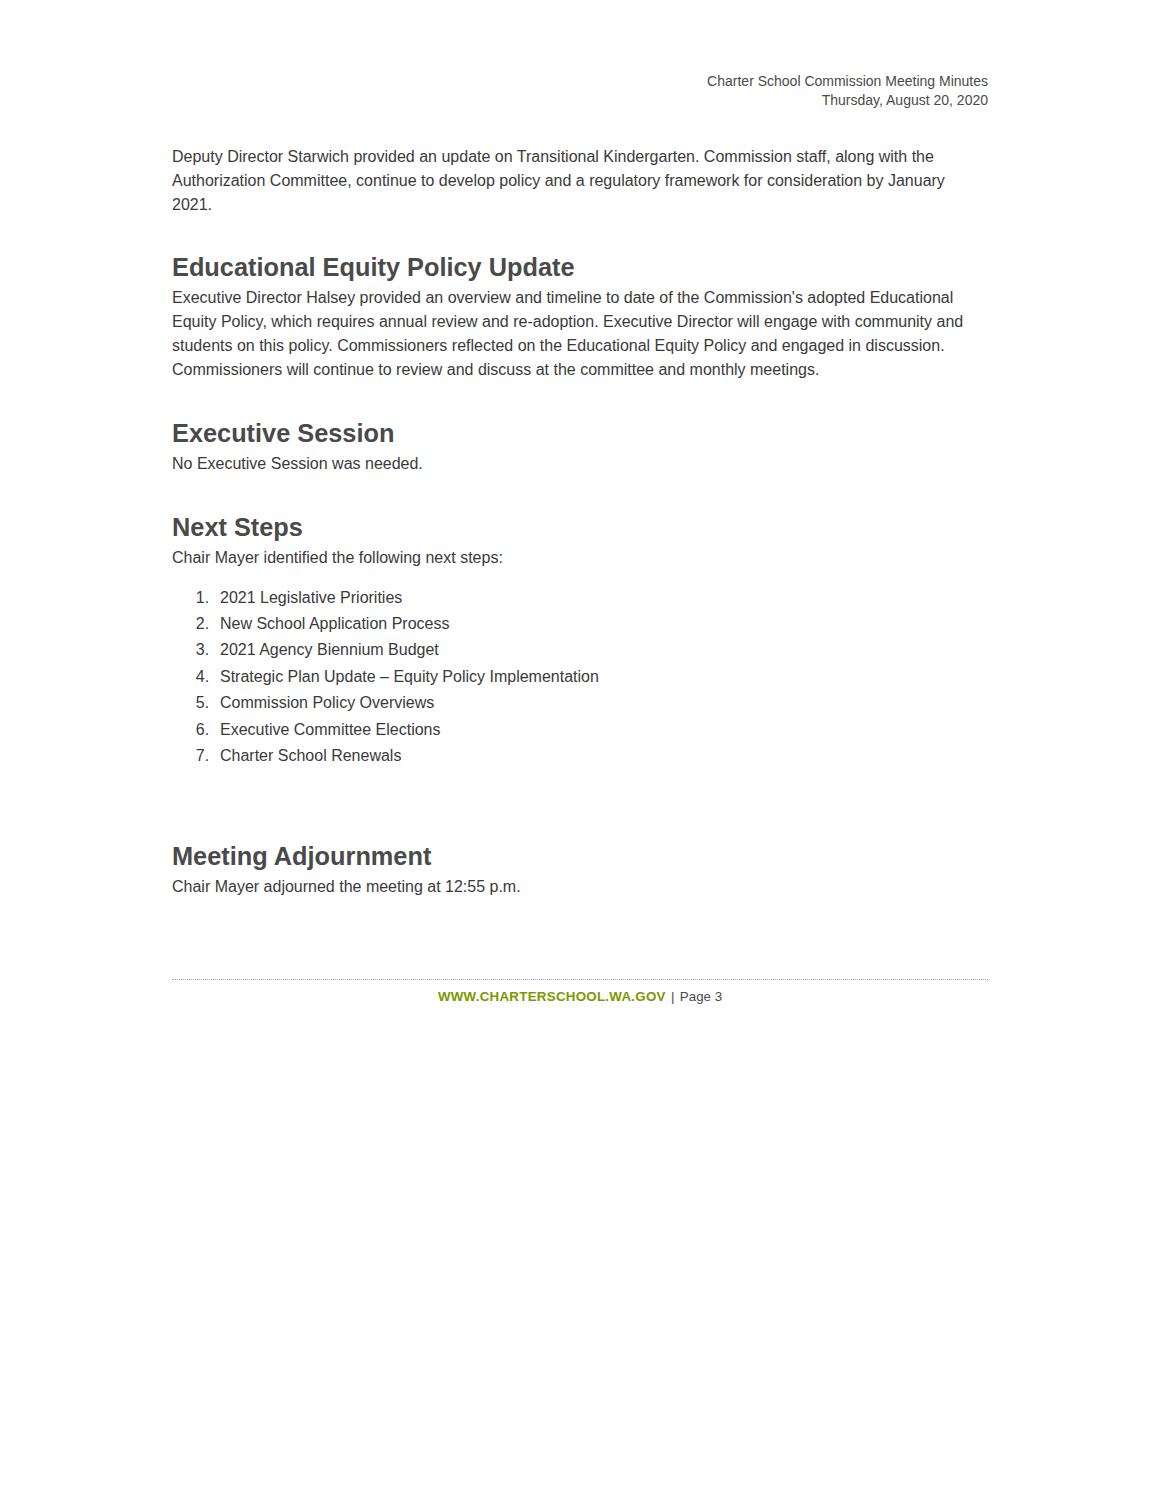Charter School Commission Meeting Minutes
Thursday, August 20, 2020
Deputy Director Starwich provided an update on Transitional Kindergarten. Commission staff, along with the Authorization Committee, continue to develop policy and a regulatory framework for consideration by January 2021.
Educational Equity Policy Update
Executive Director Halsey provided an overview and timeline to date of the Commission's adopted Educational Equity Policy, which requires annual review and re-adoption. Executive Director will engage with community and students on this policy. Commissioners reflected on the Educational Equity Policy and engaged in discussion. Commissioners will continue to review and discuss at the committee and monthly meetings.
Executive Session
No Executive Session was needed.
Next Steps
Chair Mayer identified the following next steps:
2021 Legislative Priorities
New School Application Process
2021 Agency Biennium Budget
Strategic Plan Update – Equity Policy Implementation
Commission Policy Overviews
Executive Committee Elections
Charter School Renewals
Meeting Adjournment
Chair Mayer adjourned the meeting at 12:55 p.m.
WWW.CHARTERSCHOOL.WA.GOV|Page 3